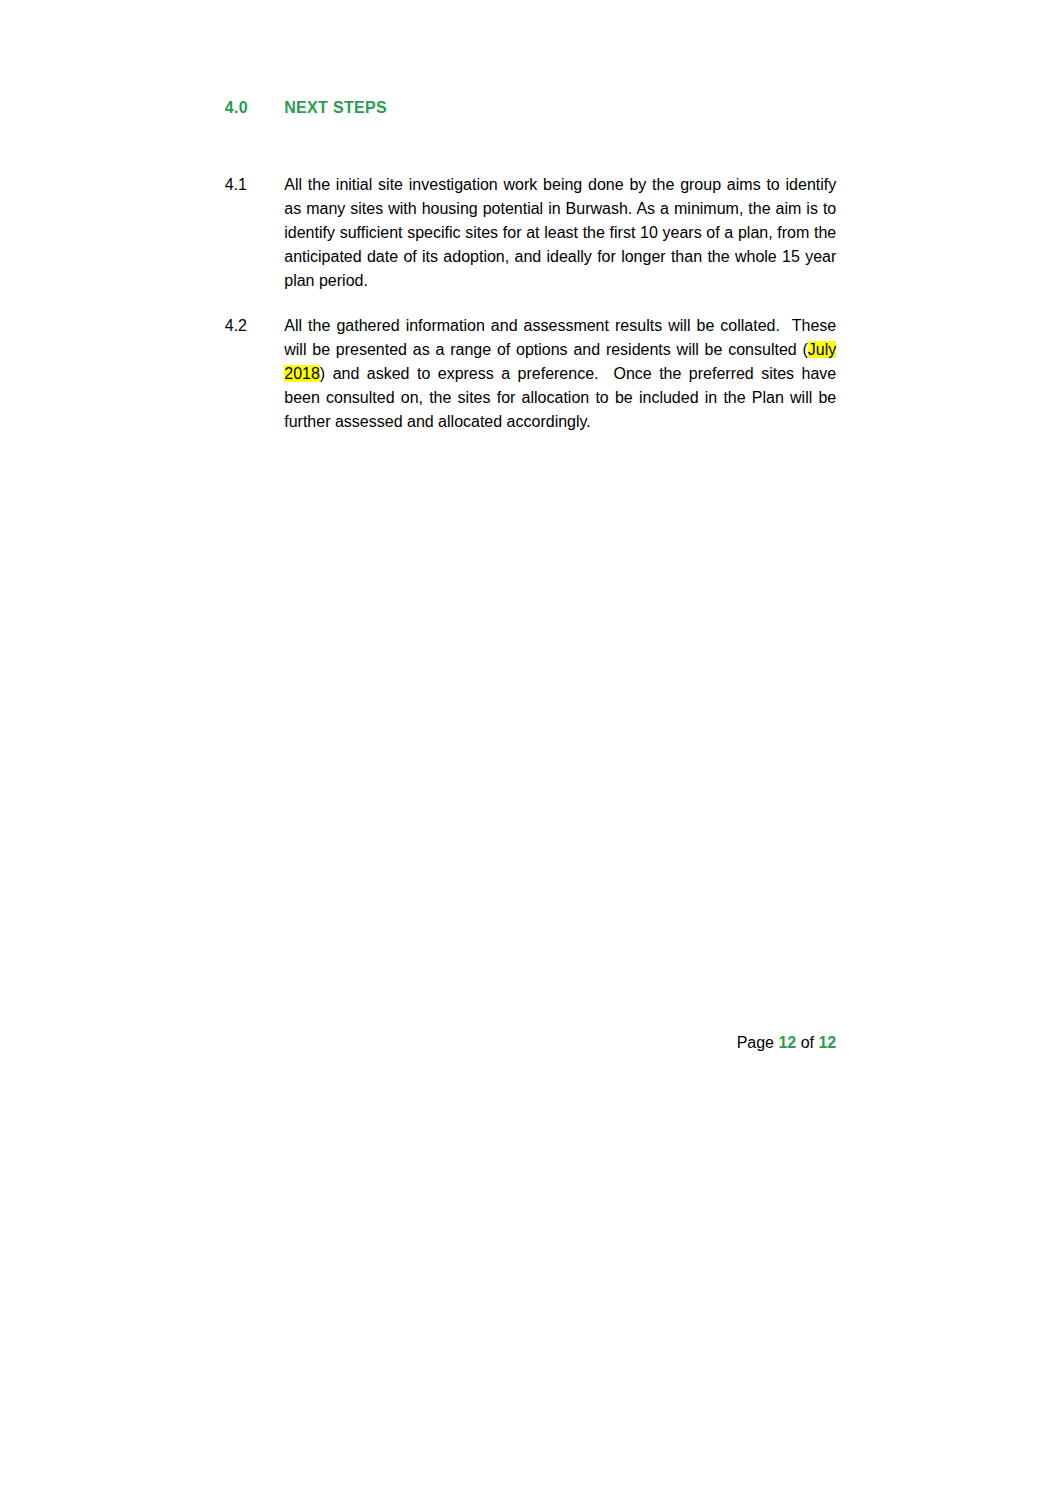4.0 NEXT STEPS
4.1
All the initial site investigation work being done by the group aims to identify as many sites with housing potential in Burwash. As a minimum, the aim is to identify sufficient specific sites for at least the first 10 years of a plan, from the anticipated date of its adoption, and ideally for longer than the whole 15 year plan period.
4.2
All the gathered information and assessment results will be collated. These will be presented as a range of options and residents will be consulted (July 2018) and asked to express a preference. Once the preferred sites have been consulted on, the sites for allocation to be included in the Plan will be further assessed and allocated accordingly.
Page 12 of 12